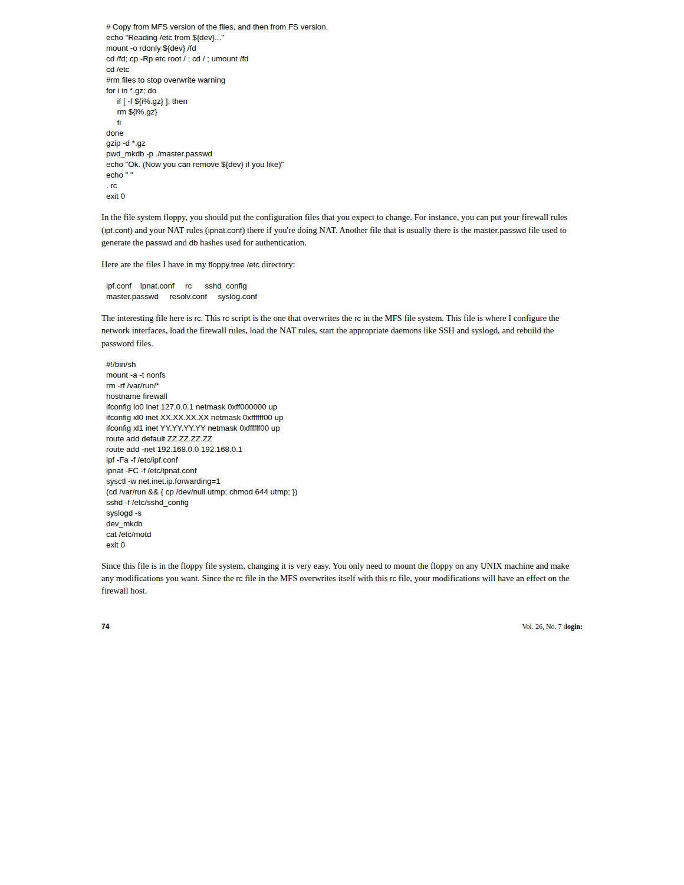# Copy from MFS version of the files, and then from FS version.
echo "Reading /etc from ${dev}..."
mount -o rdonly ${dev} /fd
cd /fd; cp -Rp etc root / ; cd / ; umount /fd
cd /etc
#rm files to stop overwrite warning
for i in *.gz; do
     if [ -f ${i%.gz} ]; then
     rm ${i%.gz}
     fi
done
gzip -d *.gz
pwd_mkdb -p ./master.passwd
echo "Ok. (Now you can remove ${dev} if you like)"
echo " "
. rc
exit 0
In the file system floppy, you should put the configuration files that you expect to change. For instance, you can put your firewall rules (ipf.conf) and your NAT rules (ipnat.conf) there if you're doing NAT. Another file that is usually there is the master.passwd file used to generate the passwd and db hashes used for authentication.
Here are the files I have in my floppy.tree /etc directory:
ipf.conf ipnat.conf rc sshd_config
master.passwd resolv.conf syslog.conf
The interesting file here is rc. This rc script is the one that overwrites the rc in the MFS file system. This file is where I configure the network interfaces, load the firewall rules, load the NAT rules, start the appropriate daemons like SSH and syslogd, and rebuild the password files.
#!/bin/sh
mount -a -t nonfs
rm -rf /var/run/*
hostname firewall
ifconfig lo0 inet 127.0.0.1 netmask 0xff000000 up
ifconfig xl0 inet XX.XX.XX.XX netmask 0xffffff00 up
ifconfig xl1 inet YY.YY.YY.YY netmask 0xffffff00 up
route add default ZZ.ZZ.ZZ.ZZ
route add -net 192.168.0.0 192.168.0.1
ipf -Fa -f /etc/ipf.conf
ipnat -FC -f /etc/ipnat.conf
sysctl -w net.inet.ip.forwarding=1
(cd /var/run && { cp /dev/null utmp; chmod 644 utmp; })
sshd -f /etc/sshd_config
syslogd -s
dev_mkdb
cat /etc/motd
exit 0
Since this file is in the floppy file system, changing it is very easy. You only need to mount the floppy on any UNIX machine and make any modifications you want. Since the rc file in the MFS overwrites itself with this rc file, your modifications will have an effect on the firewall host.
74 Vol. 26, No. 7 ; login: